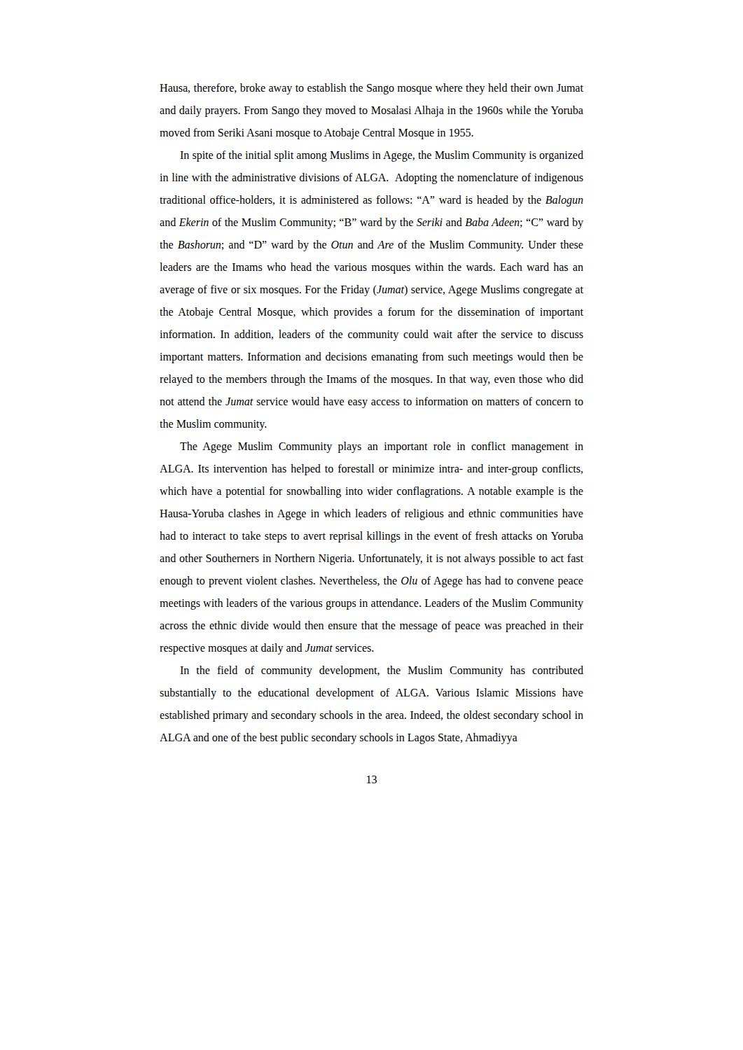Hausa, therefore, broke away to establish the Sango mosque where they held their own Jumat and daily prayers. From Sango they moved to Mosalasi Alhaja in the 1960s while the Yoruba moved from Seriki Asani mosque to Atobaje Central Mosque in 1955.
In spite of the initial split among Muslims in Agege, the Muslim Community is organized in line with the administrative divisions of ALGA. Adopting the nomenclature of indigenous traditional office-holders, it is administered as follows: “A” ward is headed by the Balogun and Ekerin of the Muslim Community; “B” ward by the Seriki and Baba Adeen; “C” ward by the Bashorun; and “D” ward by the Otun and Are of the Muslim Community. Under these leaders are the Imams who head the various mosques within the wards. Each ward has an average of five or six mosques. For the Friday (Jumat) service, Agege Muslims congregate at the Atobaje Central Mosque, which provides a forum for the dissemination of important information. In addition, leaders of the community could wait after the service to discuss important matters. Information and decisions emanating from such meetings would then be relayed to the members through the Imams of the mosques. In that way, even those who did not attend the Jumat service would have easy access to information on matters of concern to the Muslim community.
The Agege Muslim Community plays an important role in conflict management in ALGA. Its intervention has helped to forestall or minimize intra- and inter-group conflicts, which have a potential for snowballing into wider conflagrations. A notable example is the Hausa-Yoruba clashes in Agege in which leaders of religious and ethnic communities have had to interact to take steps to avert reprisal killings in the event of fresh attacks on Yoruba and other Southerners in Northern Nigeria. Unfortunately, it is not always possible to act fast enough to prevent violent clashes. Nevertheless, the Olu of Agege has had to convene peace meetings with leaders of the various groups in attendance. Leaders of the Muslim Community across the ethnic divide would then ensure that the message of peace was preached in their respective mosques at daily and Jumat services.
In the field of community development, the Muslim Community has contributed substantially to the educational development of ALGA. Various Islamic Missions have established primary and secondary schools in the area. Indeed, the oldest secondary school in ALGA and one of the best public secondary schools in Lagos State, Ahmadiyya
13